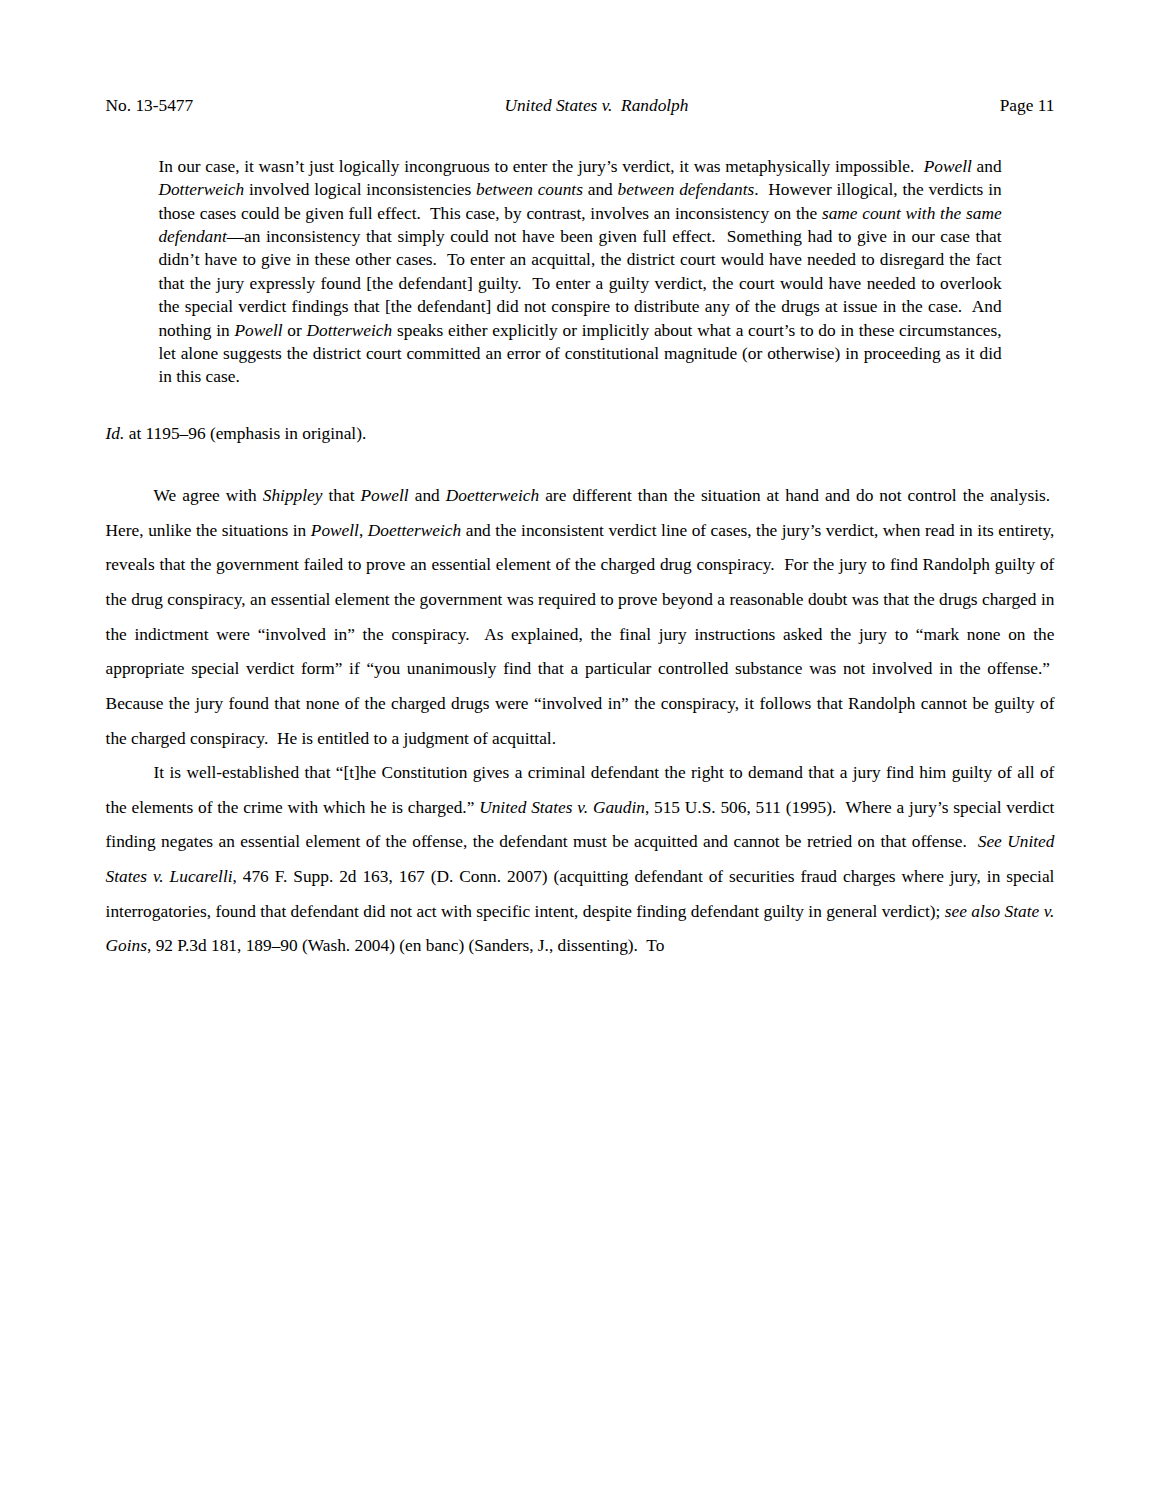No. 13-5477 United States v. Randolph Page 11
In our case, it wasn’t just logically incongruous to enter the jury’s verdict, it was metaphysically impossible. Powell and Dotterweich involved logical inconsistencies between counts and between defendants. However illogical, the verdicts in those cases could be given full effect. This case, by contrast, involves an inconsistency on the same count with the same defendant—an inconsistency that simply could not have been given full effect. Something had to give in our case that didn’t have to give in these other cases. To enter an acquittal, the district court would have needed to disregard the fact that the jury expressly found [the defendant] guilty. To enter a guilty verdict, the court would have needed to overlook the special verdict findings that [the defendant] did not conspire to distribute any of the drugs at issue in the case. And nothing in Powell or Dotterweich speaks either explicitly or implicitly about what a court’s to do in these circumstances, let alone suggests the district court committed an error of constitutional magnitude (or otherwise) in proceeding as it did in this case.
Id. at 1195–96 (emphasis in original).
We agree with Shippley that Powell and Doetterweich are different than the situation at hand and do not control the analysis. Here, unlike the situations in Powell, Doetterweich and the inconsistent verdict line of cases, the jury’s verdict, when read in its entirety, reveals that the government failed to prove an essential element of the charged drug conspiracy. For the jury to find Randolph guilty of the drug conspiracy, an essential element the government was required to prove beyond a reasonable doubt was that the drugs charged in the indictment were “involved in” the conspiracy. As explained, the final jury instructions asked the jury to “mark none on the appropriate special verdict form” if “you unanimously find that a particular controlled substance was not involved in the offense.” Because the jury found that none of the charged drugs were “involved in” the conspiracy, it follows that Randolph cannot be guilty of the charged conspiracy. He is entitled to a judgment of acquittal.
It is well-established that “[t]he Constitution gives a criminal defendant the right to demand that a jury find him guilty of all of the elements of the crime with which he is charged.” United States v. Gaudin, 515 U.S. 506, 511 (1995). Where a jury’s special verdict finding negates an essential element of the offense, the defendant must be acquitted and cannot be retried on that offense. See United States v. Lucarelli, 476 F. Supp. 2d 163, 167 (D. Conn. 2007) (acquitting defendant of securities fraud charges where jury, in special interrogatories, found that defendant did not act with specific intent, despite finding defendant guilty in general verdict); see also State v. Goins, 92 P.3d 181, 189–90 (Wash. 2004) (en banc) (Sanders, J., dissenting). To